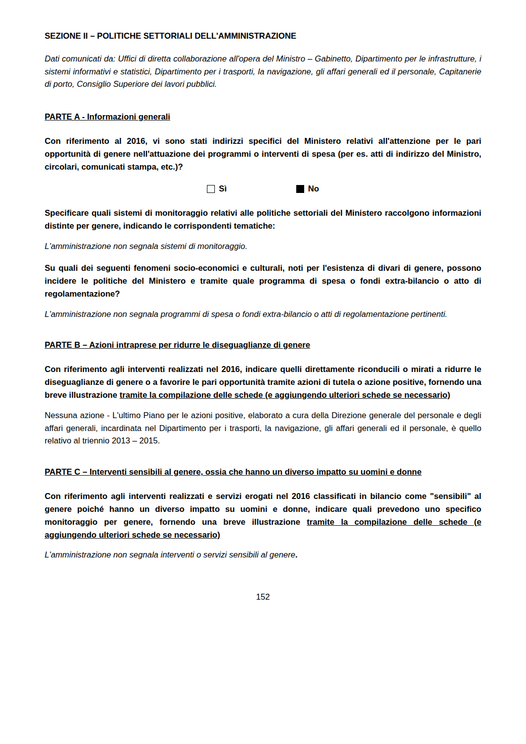SEZIONE II – POLITICHE SETTORIALI DELL'AMMINISTRAZIONE
Dati comunicati da: Uffici di diretta collaborazione all'opera del Ministro – Gabinetto, Dipartimento per le infrastrutture, i sistemi informativi e statistici, Dipartimento per i trasporti, la navigazione, gli affari generali ed il personale, Capitanerie di porto, Consiglio Superiore dei lavori pubblici.
PARTE A - Informazioni generali
Con riferimento al 2016, vi sono stati indirizzi specifici del Ministero relativi all'attenzione per le pari opportunità di genere nell'attuazione dei programmi o interventi di spesa (per es. atti di indirizzo del Ministro, circolari, comunicati stampa, etc.)?
Sì No
Specificare quali sistemi di monitoraggio relativi alle politiche settoriali del Ministero raccolgono informazioni distinte per genere, indicando le corrispondenti tematiche:
L'amministrazione non segnala sistemi di monitoraggio.
Su quali dei seguenti fenomeni socio-economici e culturali, noti per l'esistenza di divari di genere, possono incidere le politiche del Ministero e tramite quale programma di spesa o fondi extra-bilancio o atto di regolamentazione?
L'amministrazione non segnala programmi di spesa o fondi extra-bilancio o atti di regolamentazione pertinenti.
PARTE B – Azioni intraprese per ridurre le diseguaglianze di genere
Con riferimento agli interventi realizzati nel 2016, indicare quelli direttamente riconducili o mirati a ridurre le diseguaglianze di genere o a favorire le pari opportunità tramite azioni di tutela o azione positive, fornendo una breve illustrazione tramite la compilazione delle schede (e aggiungendo ulteriori schede se necessario)
Nessuna azione - L'ultimo Piano per le azioni positive, elaborato a cura della Direzione generale del personale e degli affari generali, incardinata nel Dipartimento per i trasporti, la navigazione, gli affari generali ed il personale, è quello relativo al triennio 2013 – 2015.
PARTE C – Interventi sensibili al genere, ossia che hanno un diverso impatto su uomini e donne
Con riferimento agli interventi realizzati e servizi erogati nel 2016 classificati in bilancio come "sensibili" al genere poiché hanno un diverso impatto su uomini e donne, indicare quali prevedono uno specifico monitoraggio per genere, fornendo una breve illustrazione tramite la compilazione delle schede (e aggiungendo ulteriori schede se necessario)
L'amministrazione non segnala interventi o servizi sensibili al genere.
152